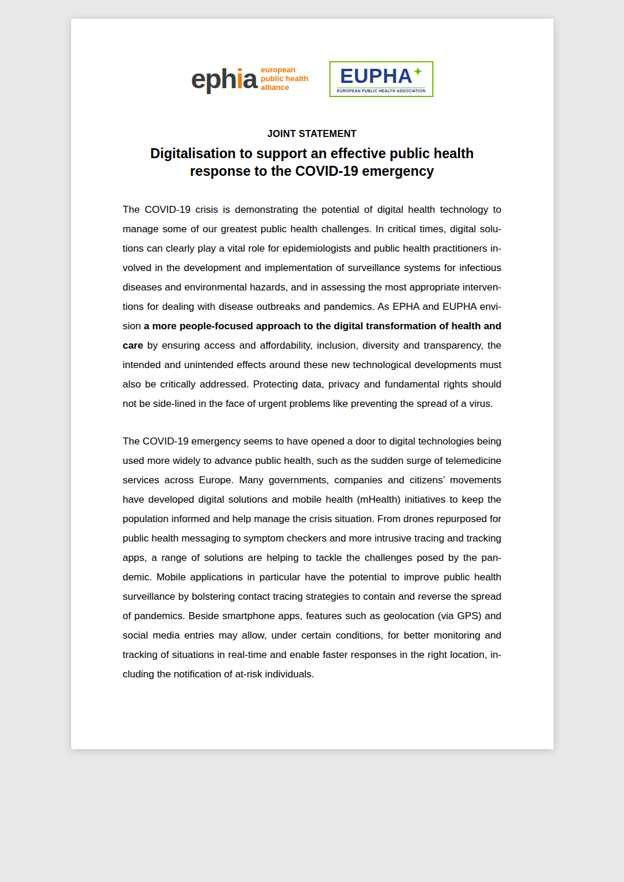ephia
european public health alliance
EUPHA✦
European Public Health Association
JOINT STATEMENT
Digitalisation to support an effective public health response to the COVID-19 emergency
The COVID-19 crisis is demonstrating the potential of digital health technology to manage some of our greatest public health challenges. In critical times, digital solutions can clearly play a vital role for epidemiologists and public health practitioners involved in the development and implementation of surveillance systems for infectious diseases and environmental hazards, and in assessing the most appropriate interventions for dealing with disease outbreaks and pandemics. As EPHA and EUPHA envision a more people-focused approach to the digital transformation of health and care by ensuring access and affordability, inclusion, diversity and transparency, the intended and unintended effects around these new technological developments must also be critically addressed. Protecting data, privacy and fundamental rights should not be side-lined in the face of urgent problems like preventing the spread of a virus.
The COVID-19 emergency seems to have opened a door to digital technologies being used more widely to advance public health, such as the sudden surge of telemedicine services across Europe. Many governments, companies and citizens’ movements have developed digital solutions and mobile health (mHealth) initiatives to keep the population informed and help manage the crisis situation. From drones repurposed for public health messaging to symptom checkers and more intrusive tracing and tracking apps, a range of solutions are helping to tackle the challenges posed by the pandemic. Mobile applications in particular have the potential to improve public health surveillance by bolstering contact tracing strategies to contain and reverse the spread of pandemics. Beside smartphone apps, features such as geolocation (via GPS) and social media entries may allow, under certain conditions, for better monitoring and tracking of situations in real-time and enable faster responses in the right location, including the notification of at-risk individuals.